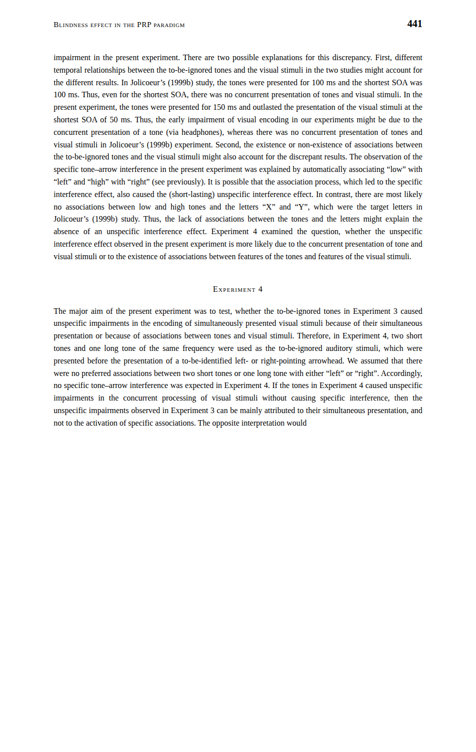Blindness effect in the PRP paradigm 441
impairment in the present experiment. There are two possible explanations for this discrepancy. First, different temporal relationships between the to-be-ignored tones and the visual stimuli in the two studies might account for the different results. In Jolicoeur’s (1999b) study, the tones were presented for 100 ms and the shortest SOA was 100 ms. Thus, even for the shortest SOA, there was no concurrent presentation of tones and visual stimuli. In the present experiment, the tones were presented for 150 ms and outlasted the presentation of the visual stimuli at the shortest SOA of 50 ms. Thus, the early impairment of visual encoding in our experiments might be due to the concurrent presentation of a tone (via headphones), whereas there was no concurrent presentation of tones and visual stimuli in Jolicoeur’s (1999b) experiment. Second, the existence or non-existence of associations between the to-be-ignored tones and the visual stimuli might also account for the discrepant results. The observation of the specific tone–arrow interference in the present experiment was explained by automatically associating “low” with “left” and “high” with “right” (see previously). It is possible that the association process, which led to the specific interference effect, also caused the (short-lasting) unspecific interference effect. In contrast, there are most likely no associations between low and high tones and the letters “X” and “Y”, which were the target letters in Jolicoeur’s (1999b) study. Thus, the lack of associations between the tones and the letters might explain the absence of an unspecific interference effect. Experiment 4 examined the question, whether the unspecific interference effect observed in the present experiment is more likely due to the concurrent presentation of tone and visual stimuli or to the existence of associations between features of the tones and features of the visual stimuli.
Experiment 4
The major aim of the present experiment was to test, whether the to-be-ignored tones in Experiment 3 caused unspecific impairments in the encoding of simultaneously presented visual stimuli because of their simultaneous presentation or because of associations between tones and visual stimuli. Therefore, in Experiment 4, two short tones and one long tone of the same frequency were used as the to-be-ignored auditory stimuli, which were presented before the presentation of a to-be-identified left- or right-pointing arrowhead. We assumed that there were no preferred associations between two short tones or one long tone with either “left” or “right”. Accordingly, no specific tone–arrow interference was expected in Experiment 4. If the tones in Experiment 4 caused unspecific impairments in the concurrent processing of visual stimuli without causing specific interference, then the unspecific impairments observed in Experiment 3 can be mainly attributed to their simultaneous presentation, and not to the activation of specific associations. The opposite interpretation would